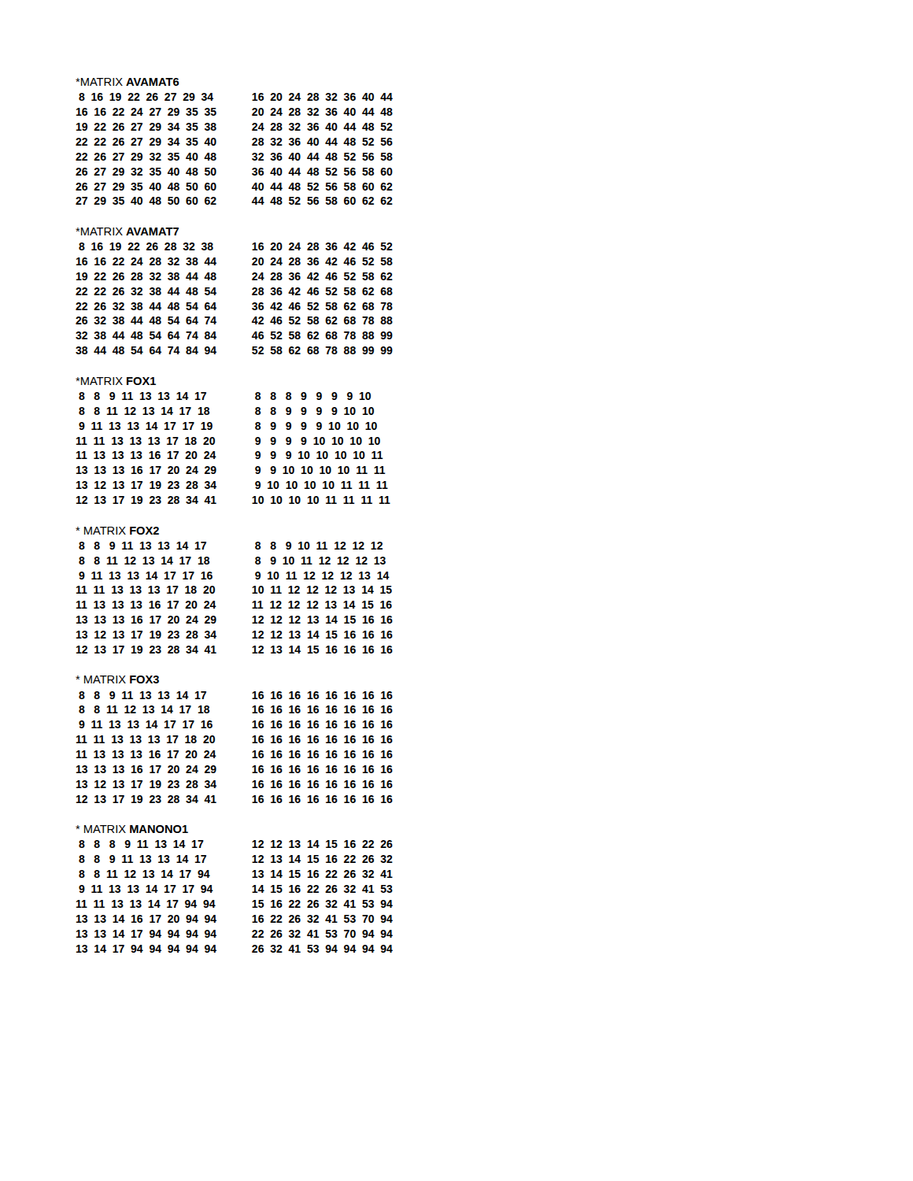*MATRIX AVAMAT6
8 16 19 22 26 27 29 3416 20 24 28 32 36 40 44
16 16 22 24 27 29 35 3520 24 28 32 36 40 44 48
19 22 26 27 29 34 35 3824 28 32 36 40 44 48 52
22 22 26 27 29 34 35 4028 32 36 40 44 48 52 56
22 26 27 29 32 35 40 4832 36 40 44 48 52 56 58
26 27 29 32 35 40 48 5036 40 44 48 52 56 58 60
26 27 29 35 40 48 50 6040 44 48 52 56 58 60 62
27 29 35 40 48 50 60 6244 48 52 56 58 60 62 62
*MATRIX AVAMAT7
8 16 19 22 26 28 32 3816 20 24 28 36 42 46 52
16 16 22 24 28 32 38 4420 24 28 36 42 46 52 58
19 22 26 28 32 38 44 4824 28 36 42 46 52 58 62
22 22 26 32 38 44 48 5428 36 42 46 52 58 62 68
22 26 32 38 44 48 54 6436 42 46 52 58 62 68 78
26 32 38 44 48 54 64 7442 46 52 58 62 68 78 88
32 38 44 48 54 64 74 8446 52 58 62 68 78 88 99
38 44 48 54 64 74 84 9452 58 62 68 78 88 99 99
*MATRIX FOX1
8 8 9 11 13 13 14 17 8 8 8 9 9 9 9 10
8 8 11 12 13 14 17 18 8 8 9 9 9 9 10 10
9 11 13 13 14 17 17 19 8 9 9 9 9 10 10 10
11 11 13 13 13 17 18 20 9 9 9 9 10 10 10 10
11 13 13 13 16 17 20 24 9 9 9 10 10 10 10 11
13 13 13 16 17 20 24 29 9 9 10 10 10 10 11 11
13 12 13 17 19 23 28 34 9 10 10 10 10 11 11 11
12 13 17 19 23 28 34 4110 10 10 10 11 11 11 11
* MATRIX FOX2
8 8 9 11 13 13 14 17 8 8 9 10 11 12 12 12
8 8 11 12 13 14 17 18 8 9 10 11 12 12 12 13
9 11 13 13 14 17 17 16 9 10 11 12 12 12 13 14
11 11 13 13 13 17 18 2010 11 12 12 12 13 14 15
11 13 13 13 16 17 20 2411 12 12 12 13 14 15 16
13 13 13 16 17 20 24 2912 12 12 13 14 15 16 16
13 12 13 17 19 23 28 3412 12 13 14 15 16 16 16
12 13 17 19 23 28 34 4112 13 14 15 16 16 16 16
* MATRIX FOX3
8 8 9 11 13 13 14 1716 16 16 16 16 16 16 16
8 8 11 12 13 14 17 1816 16 16 16 16 16 16 16
9 11 13 13 14 17 17 1616 16 16 16 16 16 16 16
11 11 13 13 13 17 18 2016 16 16 16 16 16 16 16
11 13 13 13 16 17 20 2416 16 16 16 16 16 16 16
13 13 13 16 17 20 24 2916 16 16 16 16 16 16 16
13 12 13 17 19 23 28 3416 16 16 16 16 16 16 16
12 13 17 19 23 28 34 4116 16 16 16 16 16 16 16
* MATRIX MANONO1
8 8 8 9 11 13 14 1712 12 13 14 15 16 22 26
8 8 9 11 13 13 14 1712 13 14 15 16 22 26 32
8 8 11 12 13 14 17 9413 14 15 16 22 26 32 41
9 11 13 13 14 17 17 9414 15 16 22 26 32 41 53
11 11 13 13 14 17 94 9415 16 22 26 32 41 53 94
13 13 14 16 17 20 94 9416 22 26 32 41 53 70 94
13 13 14 17 94 94 94 9422 26 32 41 53 70 94 94
13 14 17 94 94 94 94 9426 32 41 53 94 94 94 94